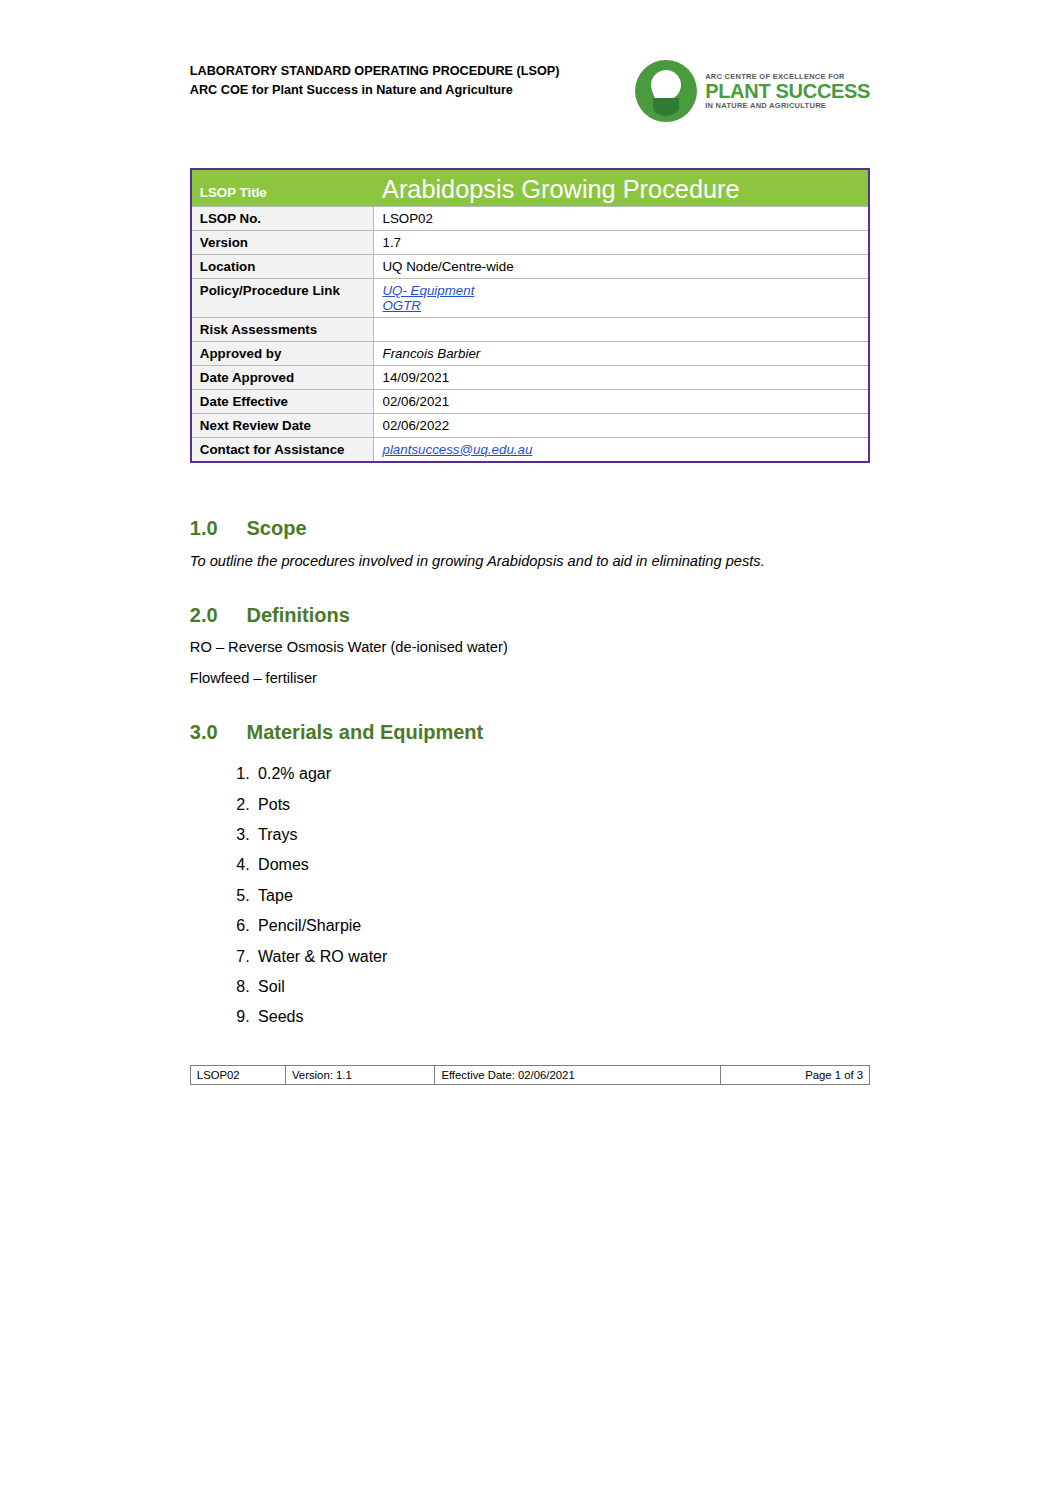LABORATORY STANDARD OPERATING PROCEDURE (LSOP)
ARC COE for Plant Success in Nature and Agriculture
ARC CENTRE OF EXCELLENCE FOR
PLANT SUCCESS
IN NATURE AND AGRICULTURE
| LSOP Title | Arabidopsis Growing Procedure |
| LSOP No. | LSOP02 |
| Version | 1.7 |
| Location | UQ Node/Centre-wide |
| Policy/Procedure Link | UQ- Equipment OGTR |
| Risk Assessments | |
| Approved by | Francois Barbier |
| Date Approved | 14/09/2021 |
| Date Effective | 02/06/2021 |
| Next Review Date | 02/06/2022 |
| Contact for Assistance | plantsuccess@uq.edu.au |
1.0 Scope
To outline the procedures involved in growing Arabidopsis and to aid in eliminating pests.
2.0 Definitions
RO – Reverse Osmosis Water (de-ionised water)
Flowfeed – fertiliser
3.0 Materials and Equipment
0.2% agar
Pots
Trays
Domes
Tape
Pencil/Sharpie
Water & RO water
Soil
Seeds
| LSOP02 | Version: 1.1 | Effective Date: 02/06/2021 | Page 1 of 3 |